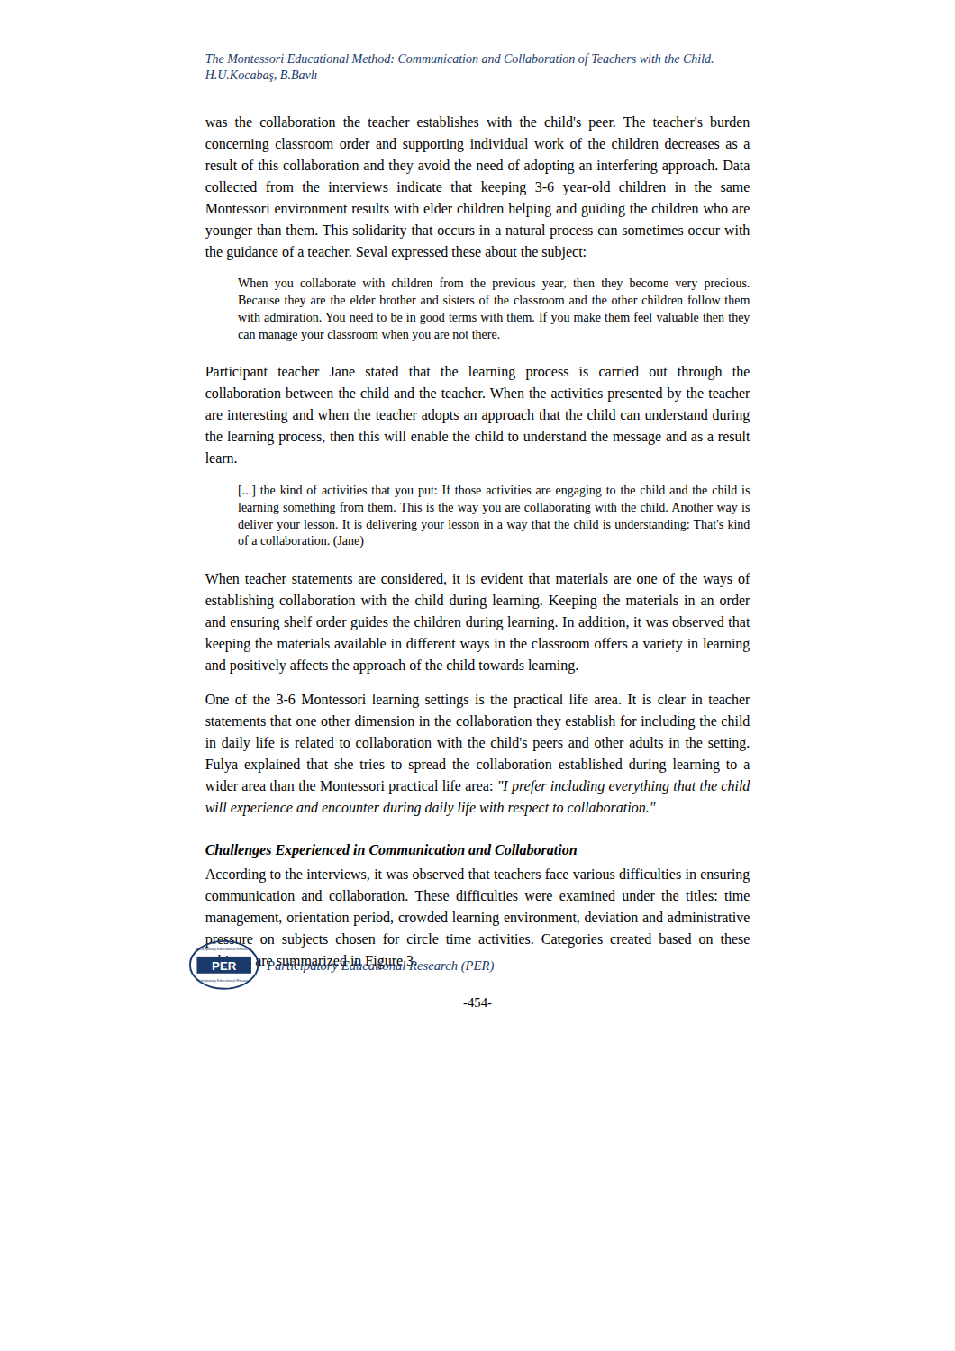The Montessori Educational Method: Communication and Collaboration of Teachers with the Child. H.U.Kocabaş, B.Bavlı
was the collaboration the teacher establishes with the child's peer. The teacher's burden concerning classroom order and supporting individual work of the children decreases as a result of this collaboration and they avoid the need of adopting an interfering approach. Data collected from the interviews indicate that keeping 3-6 year-old children in the same Montessori environment results with elder children helping and guiding the children who are younger than them. This solidarity that occurs in a natural process can sometimes occur with the guidance of a teacher. Seval expressed these about the subject:
When you collaborate with children from the previous year, then they become very precious. Because they are the elder brother and sisters of the classroom and the other children follow them with admiration. You need to be in good terms with them. If you make them feel valuable then they can manage your classroom when you are not there.
Participant teacher Jane stated that the learning process is carried out through the collaboration between the child and the teacher. When the activities presented by the teacher are interesting and when the teacher adopts an approach that the child can understand during the learning process, then this will enable the child to understand the message and as a result learn.
[...] the kind of activities that you put: If those activities are engaging to the child and the child is learning something from them. This is the way you are collaborating with the child. Another way is deliver your lesson. It is delivering your lesson in a way that the child is understanding: That's kind of a collaboration. (Jane)
When teacher statements are considered, it is evident that materials are one of the ways of establishing collaboration with the child during learning. Keeping the materials in an order and ensuring shelf order guides the children during learning. In addition, it was observed that keeping the materials available in different ways in the classroom offers a variety in learning and positively affects the approach of the child towards learning.
One of the 3-6 Montessori learning settings is the practical life area. It is clear in teacher statements that one other dimension in the collaboration they establish for including the child in daily life is related to collaboration with the child's peers and other adults in the setting. Fulya explained that she tries to spread the collaboration established during learning to a wider area than the Montessori practical life area: "I prefer including everything that the child will experience and encounter during daily life with respect to collaboration."
Challenges Experienced in Communication and Collaboration
According to the interviews, it was observed that teachers face various difficulties in ensuring communication and collaboration. These difficulties were examined under the titles: time management, orientation period, crowded learning environment, deviation and administrative pressure on subjects chosen for circle time activities. Categories created based on these subjects are summarized in Figure 3.
PER Participatory Educational Research Participatory Educational Research
Participatory Educational Research (PER)
-454-